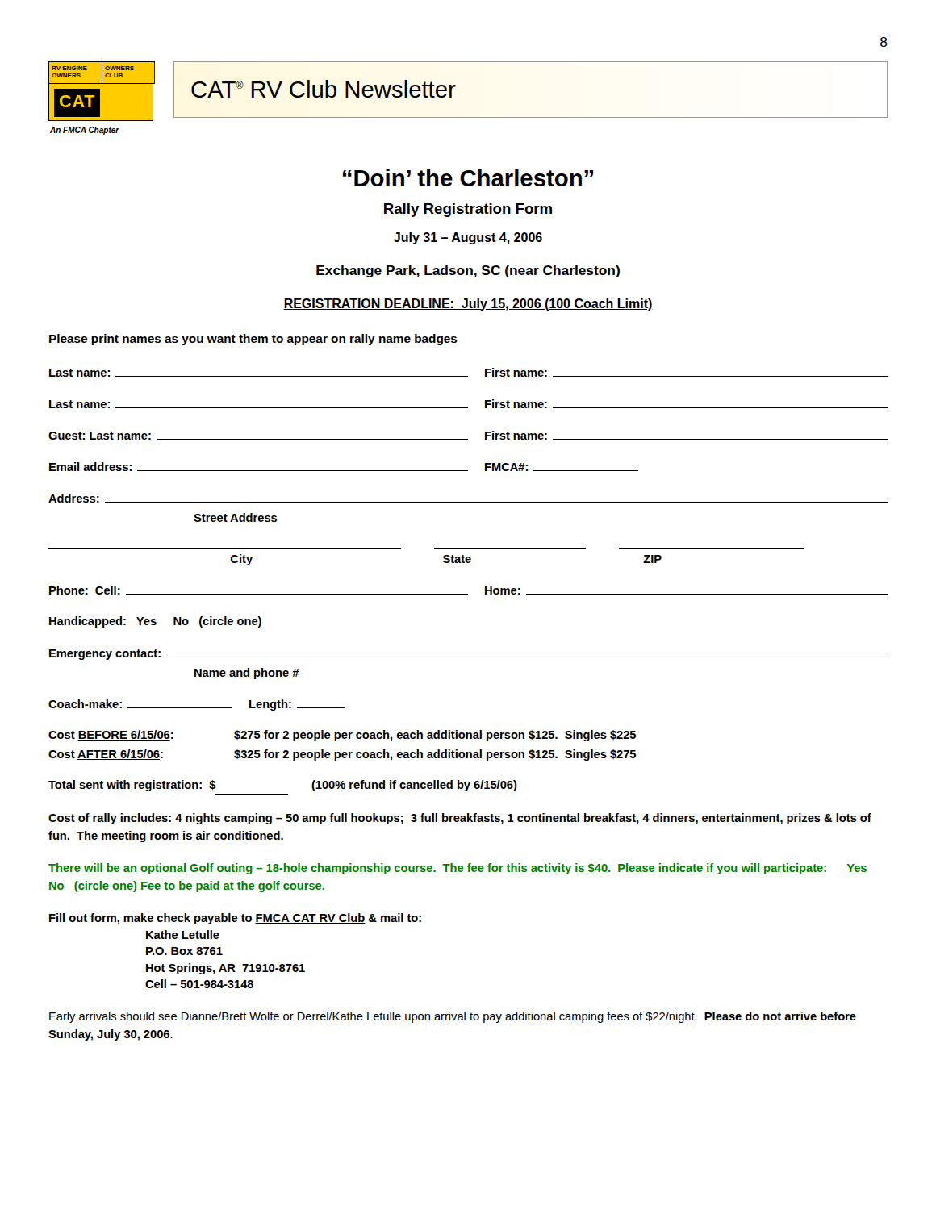8
RV ENGINE
OWNERS
OWNERS
CLUB
CAT
An FMCA Chapter
CAT® RV Club Newsletter
“Doin’ the Charleston”
Rally Registration Form
July 31 – August 4, 2006
Exchange Park, Ladson, SC (near Charleston)
REGISTRATION DEADLINE: July 15, 2006 (100 Coach Limit)
Please print names as you want them to appear on rally name badges
Last name:
First name:
Last name:
First name:
Guest: Last name:
First name:
Email address:
FMCA#:
Address:
Street Address
City
State
ZIP
Phone: Cell:
Home:
Handicapped: Yes No (circle one)
Emergency contact:
Name and phone #
Coach-make: Length:
Cost BEFORE 6/15/06:
$275 for 2 people per coach, each additional person $125. Singles $225
Cost AFTER 6/15/06:
$325 for 2 people per coach, each additional person $125. Singles $275
Total sent with registration: $ (100% refund if cancelled by 6/15/06)
Cost of rally includes: 4 nights camping – 50 amp full hookups; 3 full breakfasts, 1 continental breakfast, 4 dinners, entertainment, prizes & lots of fun. The meeting room is air conditioned.
There will be an optional Golf outing – 18-hole championship course. The fee for this activity is $40. Please indicate if you will participate: Yes No (circle one) Fee to be paid at the golf course.
Fill out form, make check payable to FMCA CAT RV Club & mail to:
Kathe Letulle
P.O. Box 8761
Hot Springs, AR 71910-8761
Cell – 501-984-3148
Early arrivals should see Dianne/Brett Wolfe or Derrel/Kathe Letulle upon arrival to pay additional camping fees of $22/night. Please do not arrive before Sunday, July 30, 2006.